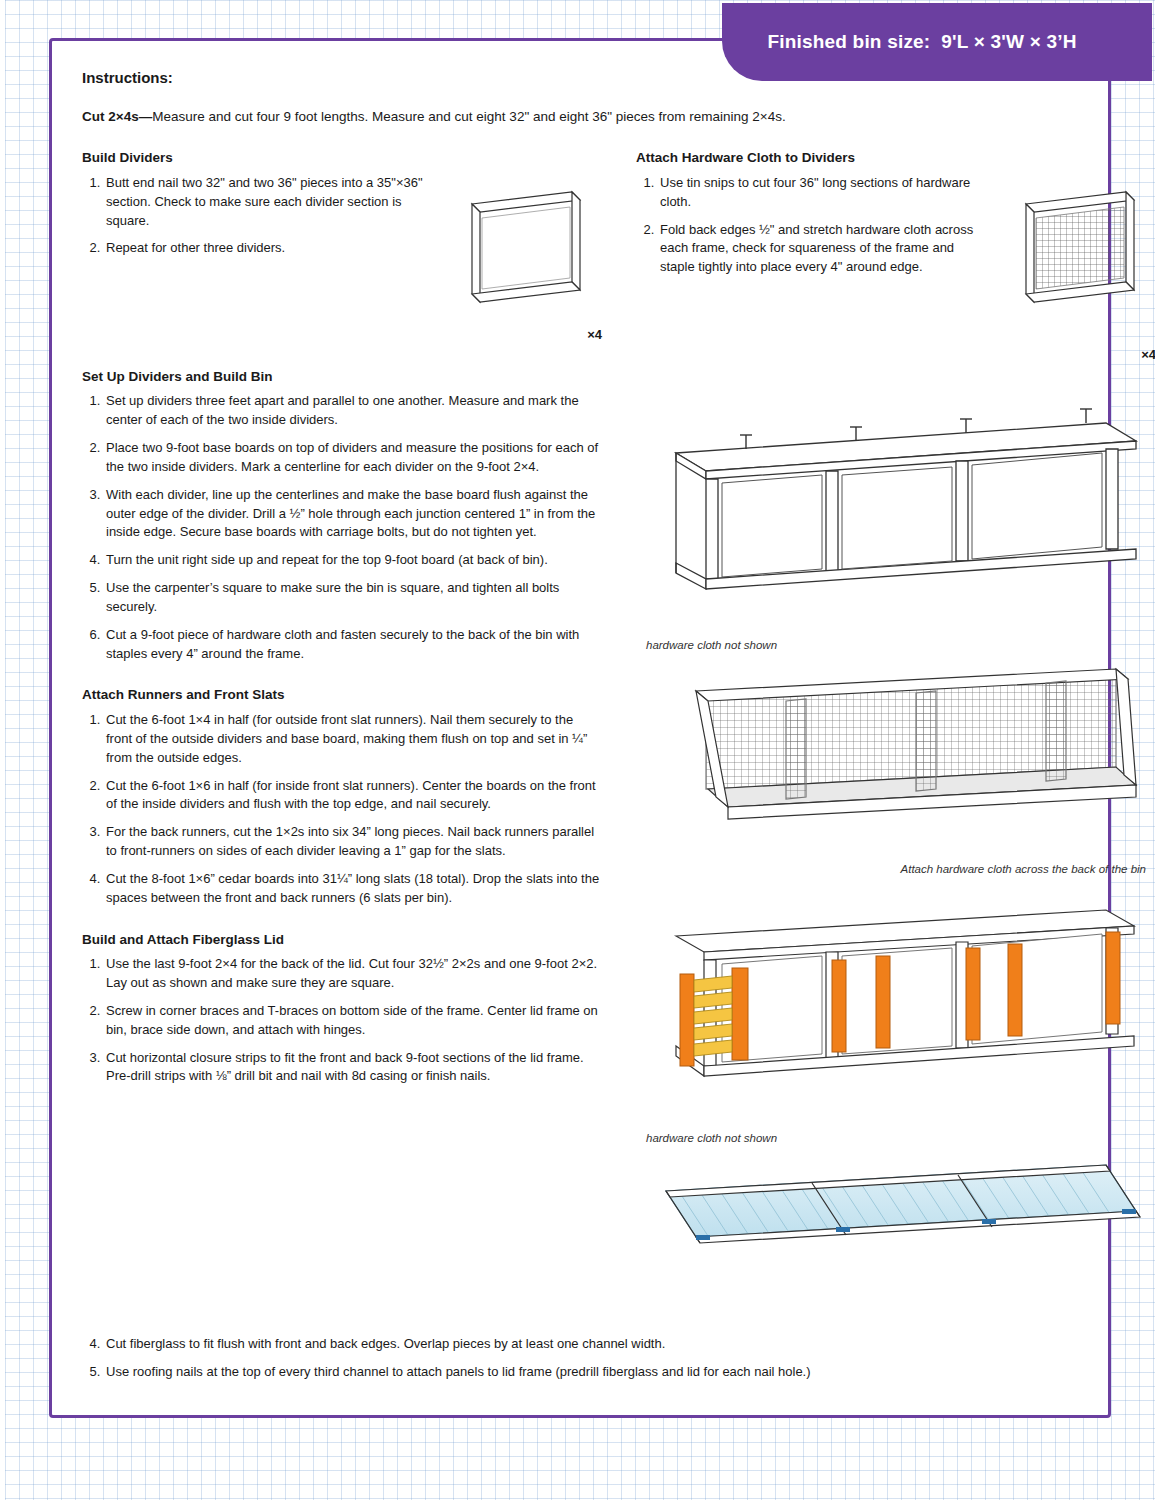Finished bin size: 9'L × 3'W × 3’H
Instructions:
Cut 2×4s—Measure and cut four 9 foot lengths. Measure and cut eight 32" and eight 36" pieces from remaining 2×4s.
Build Dividers
Butt end nail two 32" and two 36" pieces into a 35"×36" section. Check to make sure each divider section is square.
Repeat for other three dividers.
×4
Set Up Dividers and Build Bin
Set up dividers three feet apart and parallel to one another. Measure and mark the center of each of the two inside dividers.
Place two 9-foot base boards on top of dividers and measure the positions for each of the two inside dividers. Mark a centerline for each divider on the 9-foot 2×4.
With each divider, line up the centerlines and make the base board flush against the outer edge of the divider. Drill a ½” hole through each junction centered 1” in from the inside edge. Secure base boards with carriage bolts, but do not tighten yet.
Turn the unit right side up and repeat for the top 9-foot board (at back of bin).
Use the carpenter’s square to make sure the bin is square, and tighten all bolts securely.
Cut a 9-foot piece of hardware cloth and fasten securely to the back of the bin with staples every 4” around the frame.
Attach Runners and Front Slats
Cut the 6-foot 1×4 in half (for outside front slat runners). Nail them securely to the front of the outside dividers and base board, making them flush on top and set in ¼” from the outside edges.
Cut the 6-foot 1×6 in half (for inside front slat runners). Center the boards on the front of the inside dividers and flush with the top edge, and nail securely.
For the back runners, cut the 1×2s into six 34” long pieces. Nail back runners parallel to front-runners on sides of each divider leaving a 1” gap for the slats.
Cut the 8-foot 1×6” cedar boards into 31¼” long slats (18 total). Drop the slats into the spaces between the front and back runners (6 slats per bin).
Build and Attach Fiberglass Lid
Use the last 9-foot 2×4 for the back of the lid. Cut four 32½” 2×2s and one 9-foot 2×2. Lay out as shown and make sure they are square.
Screw in corner braces and T-braces on bottom side of the frame. Center lid frame on bin, brace side down, and attach with hinges.
Cut horizontal closure strips to fit the front and back 9-foot sections of the lid frame. Pre-drill strips with ⅛” drill bit and nail with 8d casing or finish nails.
Attach Hardware Cloth to Dividers
Use tin snips to cut four 36" long sections of hardware cloth.
Fold back edges ½" and stretch hardware cloth across each frame, check for squareness of the frame and staple tightly into place every 4" around edge.
×4
hardware cloth not shown
Attach hardware cloth across the back of the bin
hardware cloth not shown
Cut fiberglass to fit flush with front and back edges. Overlap pieces by at least one channel width.
Use roofing nails at the top of every third channel to attach panels to lid frame (predrill fiberglass and lid for each nail hole.)